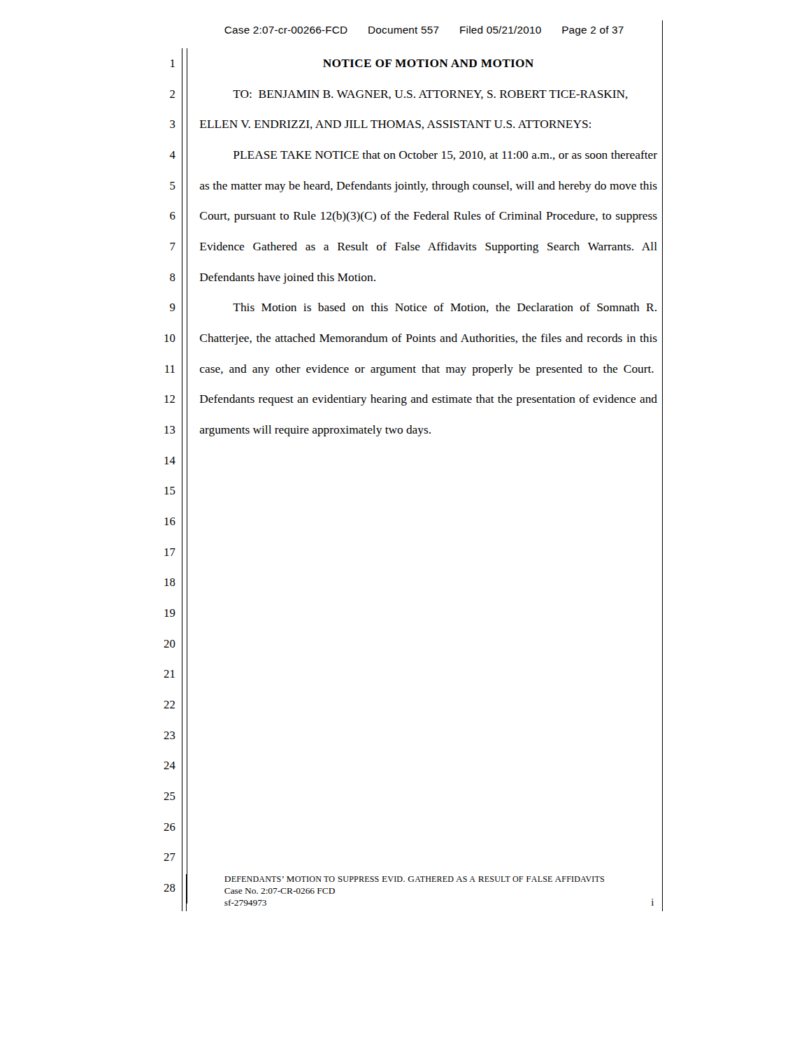Case 2:07-cr-00266-FCD Document 557 Filed 05/21/2010 Page 2 of 37
1
2
3
4
5
6
7
8
9
10
11
12
13
14
15
16
17
18
19
20
21
22
23
24
25
26
27
28
NOTICE OF MOTION AND MOTION
TO: BENJAMIN B. WAGNER, U.S. ATTORNEY, S. ROBERT TICE-RASKIN,
ELLEN V. ENDRIZZI, AND JILL THOMAS, ASSISTANT U.S. ATTORNEYS:
PLEASE TAKE NOTICE that on October 15, 2010, at 11:00 a.m., or as soon thereafter as the matter may be heard, Defendants jointly, through counsel, will and hereby do move this Court, pursuant to Rule 12(b)(3)(C) of the Federal Rules of Criminal Procedure, to suppress Evidence Gathered as a Result of False Affidavits Supporting Search Warrants. All Defendants have joined this Motion.
This Motion is based on this Notice of Motion, the Declaration of Somnath R. Chatterjee, the attached Memorandum of Points and Authorities, the files and records in this case, and any other evidence or argument that may properly be presented to the Court. Defendants request an evidentiary hearing and estimate that the presentation of evidence and arguments will require approximately two days.
DEFENDANTS’ MOTION TO SUPPRESS EVID. GATHERED AS A RESULT OF FALSE AFFIDAVITS
Case No. 2:07-CR-0266 FCD
sf-2794973
i